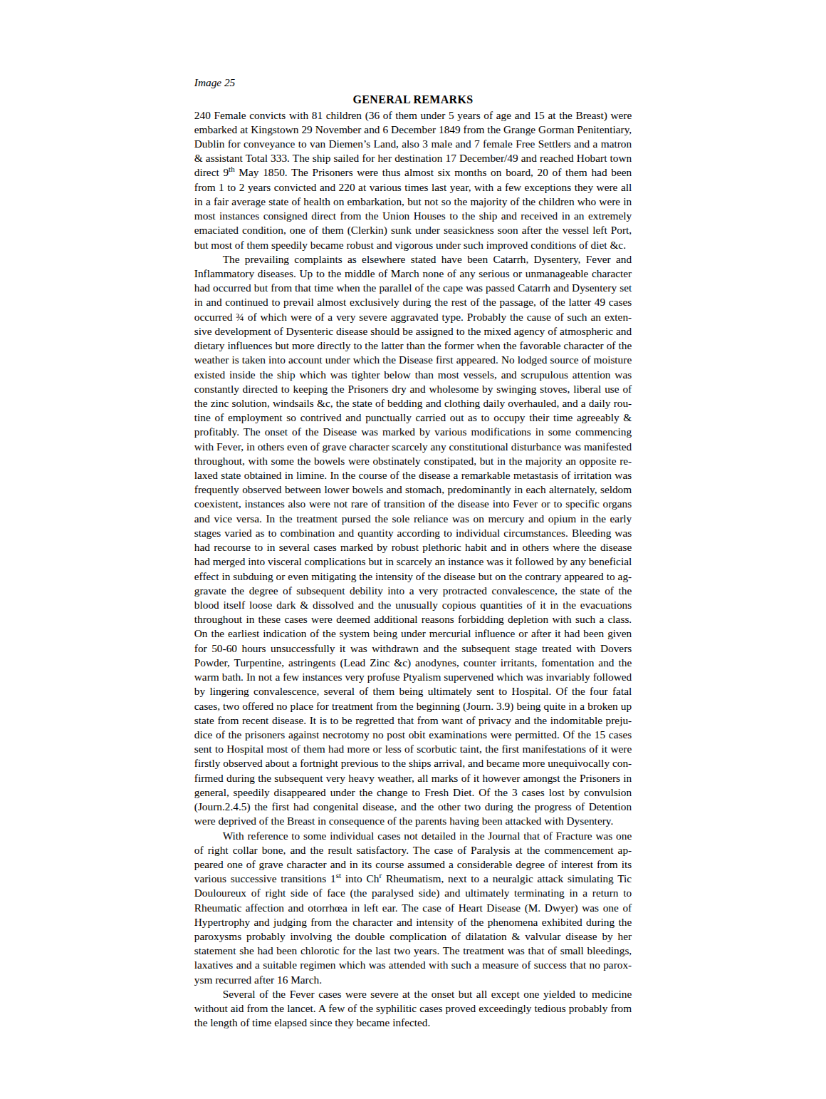Image 25
GENERAL REMARKS
240 Female convicts with 81 children (36 of them under 5 years of age and 15 at the Breast) were embarked at Kingstown 29 November and 6 December 1849 from the Grange Gorman Penitentiary, Dublin for conveyance to van Diemen’s Land, also 3 male and 7 female Free Settlers and a matron & assistant Total 333. The ship sailed for her destination 17 December/49 and reached Hobart town direct 9th May 1850. The Prisoners were thus almost six months on board, 20 of them had been from 1 to 2 years convicted and 220 at various times last year, with a few exceptions they were all in a fair average state of health on embarkation, but not so the majority of the children who were in most instances consigned direct from the Union Houses to the ship and received in an extremely emaciated condition, one of them (Clerkin) sunk under seasickness soon after the vessel left Port, but most of them speedily became robust and vigorous under such improved conditions of diet &c.
The prevailing complaints as elsewhere stated have been Catarrh, Dysentery, Fever and Inflammatory diseases. Up to the middle of March none of any serious or unmanageable character had occurred but from that time when the parallel of the cape was passed Catarrh and Dysentery set in and continued to prevail almost exclusively during the rest of the passage, of the latter 49 cases occurred ¾ of which were of a very severe aggravated type. Probably the cause of such an extensive development of Dysenteric disease should be assigned to the mixed agency of atmospheric and dietary influences but more directly to the latter than the former when the favorable character of the weather is taken into account under which the Disease first appeared. No lodged source of moisture existed inside the ship which was tighter below than most vessels, and scrupulous attention was constantly directed to keeping the Prisoners dry and wholesome by swinging stoves, liberal use of the zinc solution, windsails &c, the state of bedding and clothing daily overhauled, and a daily routine of employment so contrived and punctually carried out as to occupy their time agreeably & profitably. The onset of the Disease was marked by various modifications in some commencing with Fever, in others even of grave character scarcely any constitutional disturbance was manifested throughout, with some the bowels were obstinately constipated, but in the majority an opposite relaxed state obtained in limine. In the course of the disease a remarkable metastasis of irritation was frequently observed between lower bowels and stomach, predominantly in each alternately, seldom coexistent, instances also were not rare of transition of the disease into Fever or to specific organs and vice versa. In the treatment pursed the sole reliance was on mercury and opium in the early stages varied as to combination and quantity according to individual circumstances. Bleeding was had recourse to in several cases marked by robust plethoric habit and in others where the disease had merged into visceral complications but in scarcely an instance was it followed by any beneficial effect in subduing or even mitigating the intensity of the disease but on the contrary appeared to aggravate the degree of subsequent debility into a very protracted convalescence, the state of the blood itself loose dark & dissolved and the unusually copious quantities of it in the evacuations throughout in these cases were deemed additional reasons forbidding depletion with such a class. On the earliest indication of the system being under mercurial influence or after it had been given for 50-60 hours unsuccessfully it was withdrawn and the subsequent stage treated with Dovers Powder, Turpentine, astringents (Lead Zinc &c) anodynes, counter irritants, fomentation and the warm bath. In not a few instances very profuse Ptyalism supervened which was invariably followed by lingering convalescence, several of them being ultimately sent to Hospital. Of the four fatal cases, two offered no place for treatment from the beginning (Journ. 3.9) being quite in a broken up state from recent disease. It is to be regretted that from want of privacy and the indomitable prejudice of the prisoners against necrotomy no post obit examinations were permitted. Of the 15 cases sent to Hospital most of them had more or less of scorbutic taint, the first manifestations of it were firstly observed about a fortnight previous to the ships arrival, and became more unequivocally confirmed during the subsequent very heavy weather, all marks of it however amongst the Prisoners in general, speedily disappeared under the change to Fresh Diet. Of the 3 cases lost by convulsion (Journ.2.4.5) the first had congenital disease, and the other two during the progress of Detention were deprived of the Breast in consequence of the parents having been attacked with Dysentery.
With reference to some individual cases not detailed in the Journal that of Fracture was one of right collar bone, and the result satisfactory. The case of Paralysis at the commencement appeared one of grave character and in its course assumed a considerable degree of interest from its various successive transitions 1st into Chr Rheumatism, next to a neuralgic attack simulating Tic Douloureux of right side of face (the paralysed side) and ultimately terminating in a return to Rheumatic affection and otorrhœa in left ear. The case of Heart Disease (M. Dwyer) was one of Hypertrophy and judging from the character and intensity of the phenomena exhibited during the paroxysms probably involving the double complication of dilatation & valvular disease by her statement she had been chlorotic for the last two years. The treatment was that of small bleedings, laxatives and a suitable regimen which was attended with such a measure of success that no paroxysm recurred after 16 March.
Several of the Fever cases were severe at the onset but all except one yielded to medicine without aid from the lancet. A few of the syphilitic cases proved exceedingly tedious probably from the length of time elapsed since they became infected.